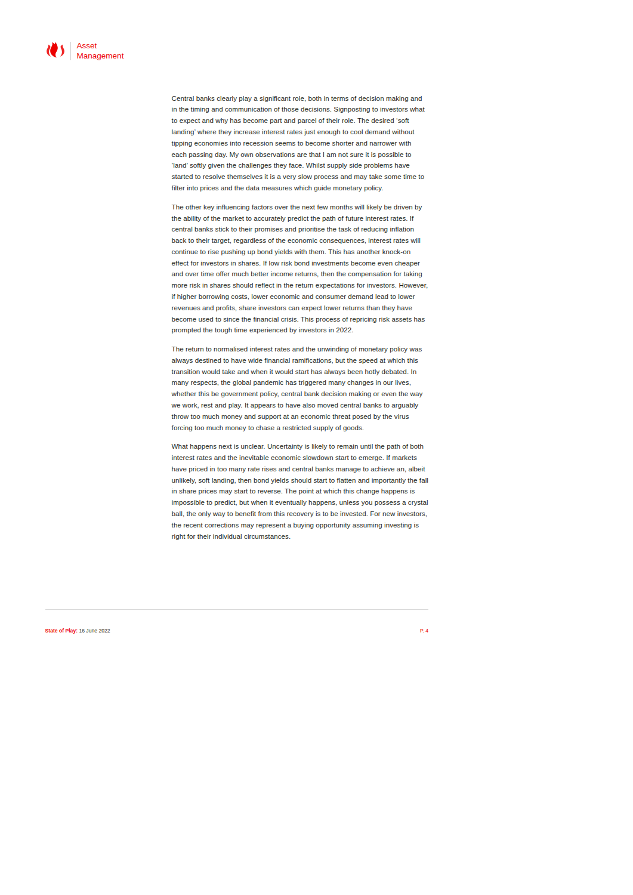Asset
Management
Central banks clearly play a significant role, both in terms of decision making and in the timing and communication of those decisions. Signposting to investors what to expect and why has become part and parcel of their role. The desired ‘soft landing’ where they increase interest rates just enough to cool demand without tipping economies into recession seems to become shorter and narrower with each passing day. My own observations are that I am not sure it is possible to ‘land’ softly given the challenges they face. Whilst supply side problems have started to resolve themselves it is a very slow process and may take some time to filter into prices and the data measures which guide monetary policy.
The other key influencing factors over the next few months will likely be driven by the ability of the market to accurately predict the path of future interest rates. If central banks stick to their promises and prioritise the task of reducing inflation back to their target, regardless of the economic consequences, interest rates will continue to rise pushing up bond yields with them. This has another knock-on effect for investors in shares. If low risk bond investments become even cheaper and over time offer much better income returns, then the compensation for taking more risk in shares should reflect in the return expectations for investors. However, if higher borrowing costs, lower economic and consumer demand lead to lower revenues and profits, share investors can expect lower returns than they have become used to since the financial crisis. This process of repricing risk assets has prompted the tough time experienced by investors in 2022.
The return to normalised interest rates and the unwinding of monetary policy was always destined to have wide financial ramifications, but the speed at which this transition would take and when it would start has always been hotly debated. In many respects, the global pandemic has triggered many changes in our lives, whether this be government policy, central bank decision making or even the way we work, rest and play. It appears to have also moved central banks to arguably throw too much money and support at an economic threat posed by the virus forcing too much money to chase a restricted supply of goods.
What happens next is unclear. Uncertainty is likely to remain until the path of both interest rates and the inevitable economic slowdown start to emerge. If markets have priced in too many rate rises and central banks manage to achieve an, albeit unlikely, soft landing, then bond yields should start to flatten and importantly the fall in share prices may start to reverse. The point at which this change happens is impossible to predict, but when it eventually happens, unless you possess a crystal ball, the only way to benefit from this recovery is to be invested. For new investors, the recent corrections may represent a buying opportunity assuming investing is right for their individual circumstances.
State of Play: 16 June 2022
P. 4